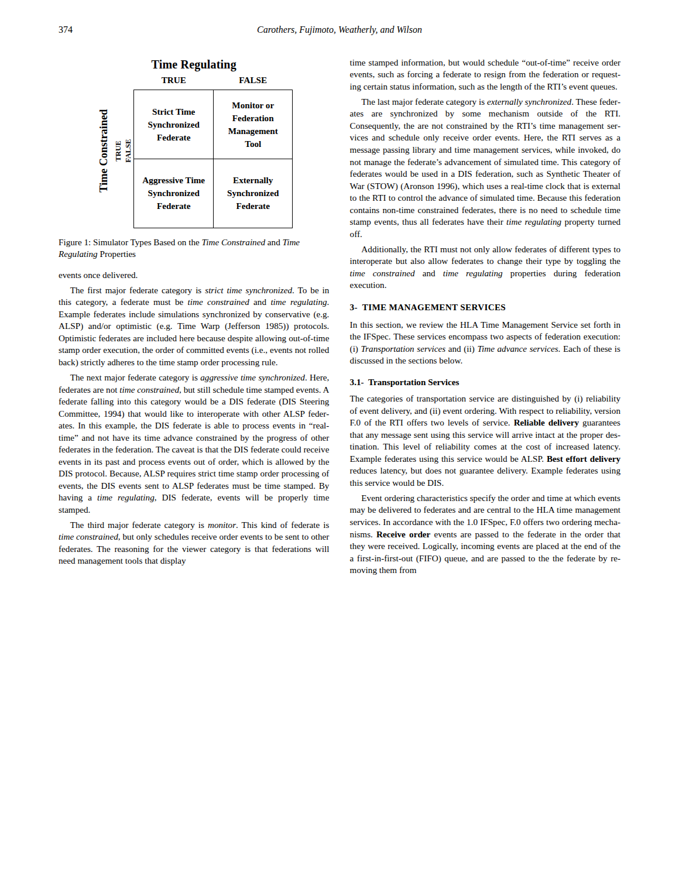374 Carothers, Fujimoto, Weatherly, and Wilson
Time Regulating
Time Constrained
TRUE FALSE
| TRUE | FALSE |
| --- | --- |
| Strict Time Synchronized Federate | Monitor or Federation Management Tool |
| Aggressive Time Synchronized Federate | Externally Synchronized Federate |
Figure 1: Simulator Types Based on the Time Constrained and Time Regulating Properties
events once delivered.
The first major federate category is strict time synchronized. To be in this category, a federate must be time constrained and time regulating. Example federates include simulations synchronized by conservative (e.g. ALSP) and/or optimistic (e.g. Time Warp (Jefferson 1985)) protocols. Optimistic federates are included here because despite allowing out-of-time stamp order execution, the order of committed events (i.e., events not rolled back) strictly adheres to the time stamp order processing rule.
The next major federate category is aggressive time synchronized. Here, federates are not time constrained, but still schedule time stamped events. A federate falling into this category would be a DIS federate (DIS Steering Committee, 1994) that would like to interoperate with other ALSP federates. In this example, the DIS federate is able to process events in “real-time” and not have its time advance constrained by the progress of other federates in the federation. The caveat is that the DIS federate could receive events in its past and process events out of order, which is allowed by the DIS protocol. Because, ALSP requires strict time stamp order processing of events, the DIS events sent to ALSP federates must be time stamped. By having a time regulating, DIS federate, events will be properly time stamped.
The third major federate category is monitor. This kind of federate is time constrained, but only schedules receive order events to be sent to other federates. The reasoning for the viewer category is that federations will need management tools that display
time stamped information, but would schedule “out-of-time” receive order events, such as forcing a federate to resign from the federation or requesting certain status information, such as the length of the RTI’s event queues.
The last major federate category is externally synchronized. These federates are synchronized by some mechanism outside of the RTI. Consequently, the are not constrained by the RTI’s time management services and schedule only receive order events. Here, the RTI serves as a message passing library and time management services, while invoked, do not manage the federate’s advancement of simulated time. This category of federates would be used in a DIS federation, such as Synthetic Theater of War (STOW) (Aronson 1996), which uses a real-time clock that is external to the RTI to control the advance of simulated time. Because this federation contains non-time constrained federates, there is no need to schedule time stamp events, thus all federates have their time regulating property turned off.
Additionally, the RTI must not only allow federates of different types to interoperate but also allow federates to change their type by toggling the time constrained and time regulating properties during federation execution.
3- TIME MANAGEMENT SERVICES
In this section, we review the HLA Time Management Service set forth in the IFSpec. These services encompass two aspects of federation execution: (i) Transportation services and (ii) Time advance services. Each of these is discussed in the sections below.
3.1- Transportation Services
The categories of transportation service are distinguished by (i) reliability of event delivery, and (ii) event ordering. With respect to reliability, version F.0 of the RTI offers two levels of service. Reliable delivery guarantees that any message sent using this service will arrive intact at the proper destination. This level of reliability comes at the cost of increased latency. Example federates using this service would be ALSP. Best effort delivery reduces latency, but does not guarantee delivery. Example federates using this service would be DIS.
Event ordering characteristics specify the order and time at which events may be delivered to federates and are central to the HLA time management services. In accordance with the 1.0 IFSpec, F.0 offers two ordering mechanisms. Receive order events are passed to the federate in the order that they were received. Logically, incoming events are placed at the end of the a first-in-first-out (FIFO) queue, and are passed to the the federate by removing them from